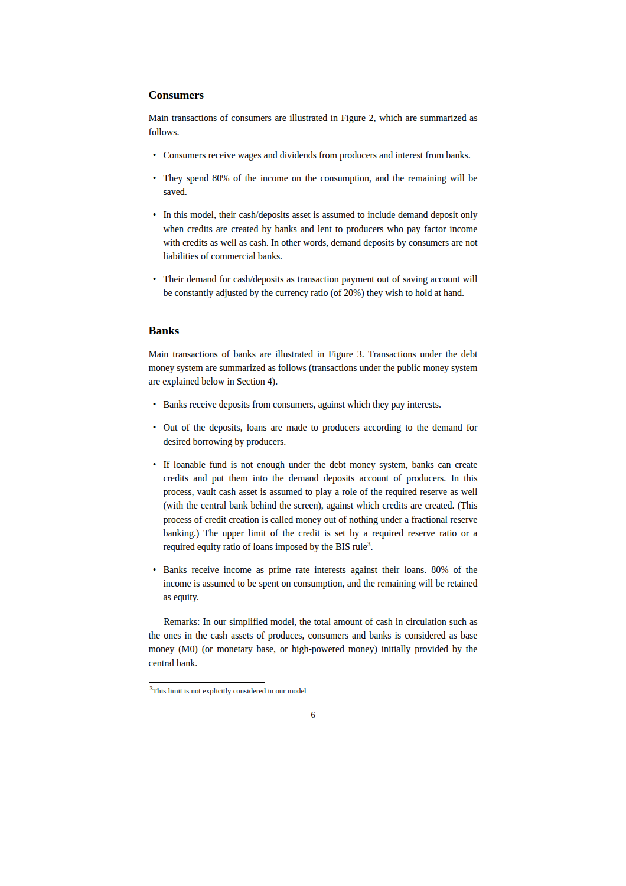Consumers
Main transactions of consumers are illustrated in Figure 2, which are summarized as follows.
Consumers receive wages and dividends from producers and interest from banks.
They spend 80% of the income on the consumption, and the remaining will be saved.
In this model, their cash/deposits asset is assumed to include demand deposit only when credits are created by banks and lent to producers who pay factor income with credits as well as cash. In other words, demand deposits by consumers are not liabilities of commercial banks.
Their demand for cash/deposits as transaction payment out of saving account will be constantly adjusted by the currency ratio (of 20%) they wish to hold at hand.
Banks
Main transactions of banks are illustrated in Figure 3. Transactions under the debt money system are summarized as follows (transactions under the public money system are explained below in Section 4).
Banks receive deposits from consumers, against which they pay interests.
Out of the deposits, loans are made to producers according to the demand for desired borrowing by producers.
If loanable fund is not enough under the debt money system, banks can create credits and put them into the demand deposits account of producers. In this process, vault cash asset is assumed to play a role of the required reserve as well (with the central bank behind the screen), against which credits are created. (This process of credit creation is called money out of nothing under a fractional reserve banking.) The upper limit of the credit is set by a required reserve ratio or a required equity ratio of loans imposed by the BIS rule3.
Banks receive income as prime rate interests against their loans. 80% of the income is assumed to be spent on consumption, and the remaining will be retained as equity.
Remarks: In our simplified model, the total amount of cash in circulation such as the ones in the cash assets of produces, consumers and banks is considered as base money (M0) (or monetary base, or high-powered money) initially provided by the central bank.
3This limit is not explicitly considered in our model
6